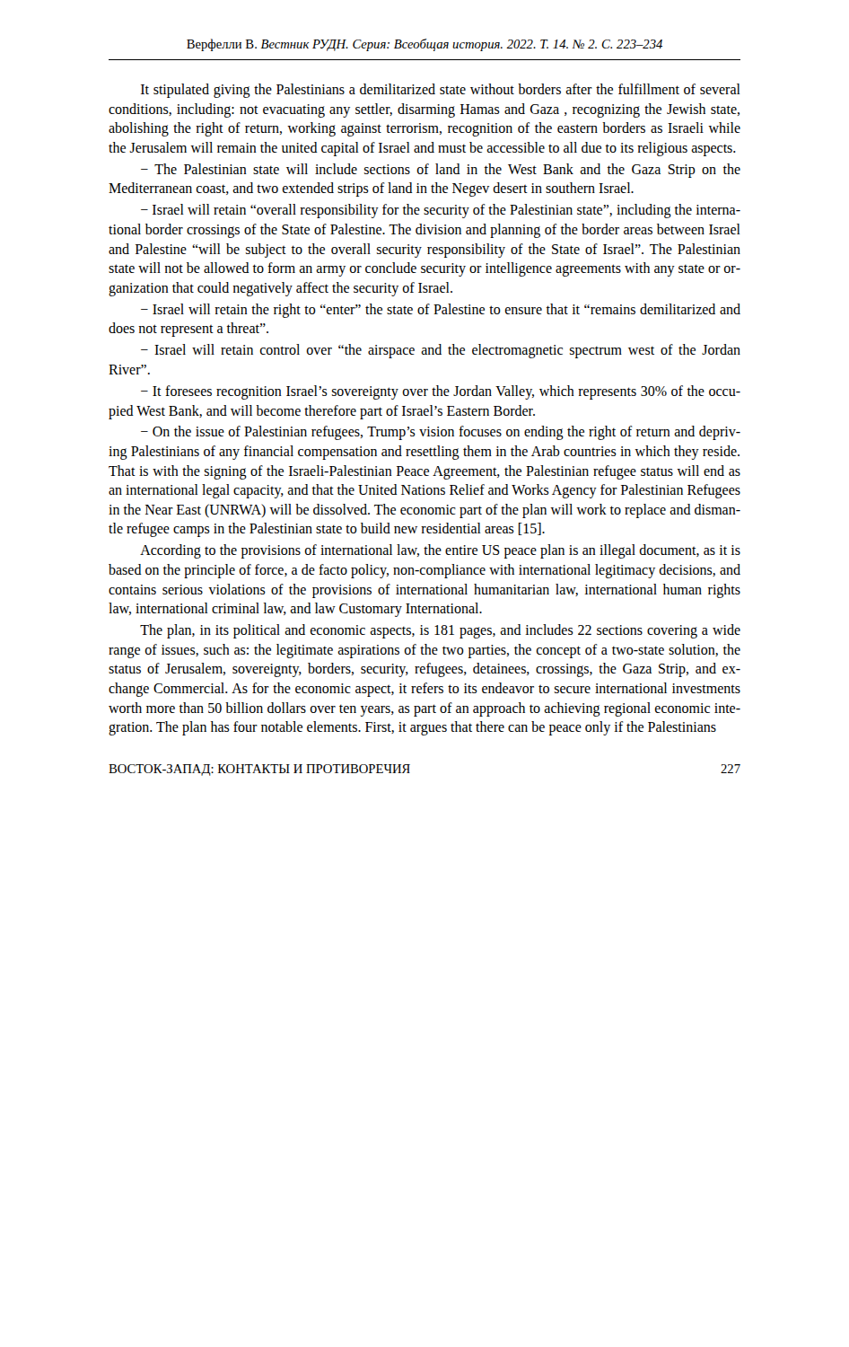Верфелли В. Вестник РУДН. Серия: Всеобщая история. 2022. Т. 14. № 2. С. 223–234
It stipulated giving the Palestinians a demilitarized state without borders after the fulfillment of several conditions, including: not evacuating any settler, disarming Hamas and Gaza , recognizing the Jewish state, abolishing the right of return, working against terrorism, recognition of the eastern borders as Israeli while the Jerusalem will remain the united capital of Israel and must be accessible to all due to its religious aspects.
− The Palestinian state will include sections of land in the West Bank and the Gaza Strip on the Mediterranean coast, and two extended strips of land in the Negev desert in southern Israel.
− Israel will retain “overall responsibility for the security of the Palestinian state”, including the international border crossings of the State of Palestine. The division and planning of the border areas between Israel and Palestine “will be subject to the overall security responsibility of the State of Israel”. The Palestinian state will not be allowed to form an army or conclude security or intelligence agreements with any state or organization that could negatively affect the security of Israel.
− Israel will retain the right to “enter” the state of Palestine to ensure that it “remains demilitarized and does not represent a threat”.
− Israel will retain control over “the airspace and the electromagnetic spectrum west of the Jordan River”.
− It foresees recognition Israel’s sovereignty over the Jordan Valley, which represents 30% of the occupied West Bank, and will become therefore part of Israel’s Eastern Border.
− On the issue of Palestinian refugees, Trump’s vision focuses on ending the right of return and depriving Palestinians of any financial compensation and resettling them in the Arab countries in which they reside. That is with the signing of the Israeli-Palestinian Peace Agreement, the Palestinian refugee status will end as an international legal capacity, and that the United Nations Relief and Works Agency for Palestinian Refugees in the Near East (UNRWA) will be dissolved. The economic part of the plan will work to replace and dismantle refugee camps in the Palestinian state to build new residential areas [15].
According to the provisions of international law, the entire US peace plan is an illegal document, as it is based on the principle of force, a de facto policy, non-compliance with international legitimacy decisions, and contains serious violations of the provisions of international humanitarian law, international human rights law, international criminal law, and law Customary International.
The plan, in its political and economic aspects, is 181 pages, and includes 22 sections covering a wide range of issues, such as: the legitimate aspirations of the two parties, the concept of a two-state solution, the status of Jerusalem, sovereignty, borders, security, refugees, detainees, crossings, the Gaza Strip, and exchange Commercial. As for the economic aspect, it refers to its endeavor to secure international investments worth more than 50 billion dollars over ten years, as part of an approach to achieving regional economic integration. The plan has four notable elements. First, it argues that there can be peace only if the Palestinians
ВОСТОК-ЗАПАД: КОНТАКТЫ И ПРОТИВОРЕЧИЯ 227